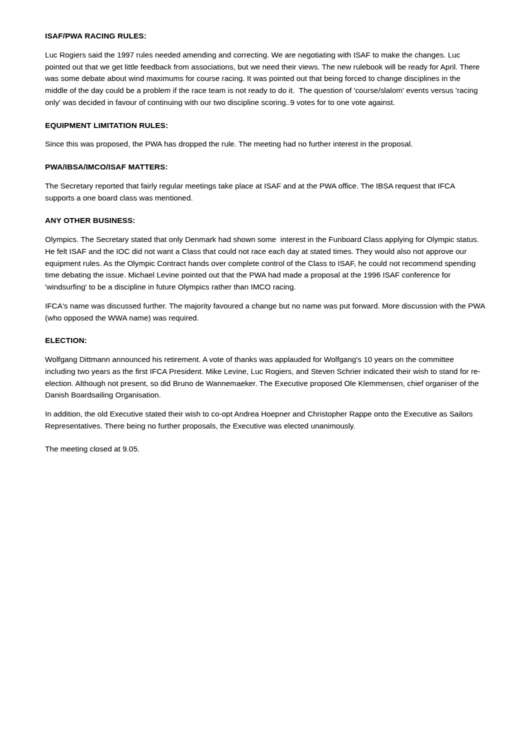ISAF/PWA RACING RULES:
Luc Rogiers said the 1997 rules needed amending and correcting. We are negotiating with ISAF to make the changes. Luc pointed out that we get little feedback from associations, but we need their views. The new rulebook will be ready for April. There was some debate about wind maximums for course racing. It was pointed out that being forced to change disciplines in the middle of the day could be a problem if the race team is not ready to do it. The question of 'course/slalom' events versus 'racing only' was decided in favour of continuing with our two discipline scoring..9 votes for to one vote against.
EQUIPMENT LIMITATION RULES:
Since this was proposed, the PWA has dropped the rule. The meeting had no further interest in the proposal.
PWA/IBSA/IMCO/ISAF MATTERS:
The Secretary reported that fairly regular meetings take place at ISAF and at the PWA office. The IBSA request that IFCA supports a one board class was mentioned.
ANY OTHER BUSINESS:
Olympics. The Secretary stated that only Denmark had shown some interest in the Funboard Class applying for Olympic status. He felt ISAF and the IOC did not want a Class that could not race each day at stated times. They would also not approve our equipment rules. As the Olympic Contract hands over complete control of the Class to ISAF, he could not recommend spending time debating the issue. Michael Levine pointed out that the PWA had made a proposal at the 1996 ISAF conference for 'windsurfing' to be a discipline in future Olympics rather than IMCO racing.
IFCA's name was discussed further. The majority favoured a change but no name was put forward. More discussion with the PWA (who opposed the WWA name) was required.
ELECTION:
Wolfgang Dittmann announced his retirement. A vote of thanks was applauded for Wolfgang's 10 years on the committee including two years as the first IFCA President. Mike Levine, Luc Rogiers, and Steven Schrier indicated their wish to stand for re-election. Although not present, so did Bruno de Wannemaeker. The Executive proposed Ole Klemmensen, chief organiser of the Danish Boardsailing Organisation.
In addition, the old Executive stated their wish to co-opt Andrea Hoepner and Christopher Rappe onto the Executive as Sailors Representatives. There being no further proposals, the Executive was elected unanimously.
The meeting closed at 9.05.